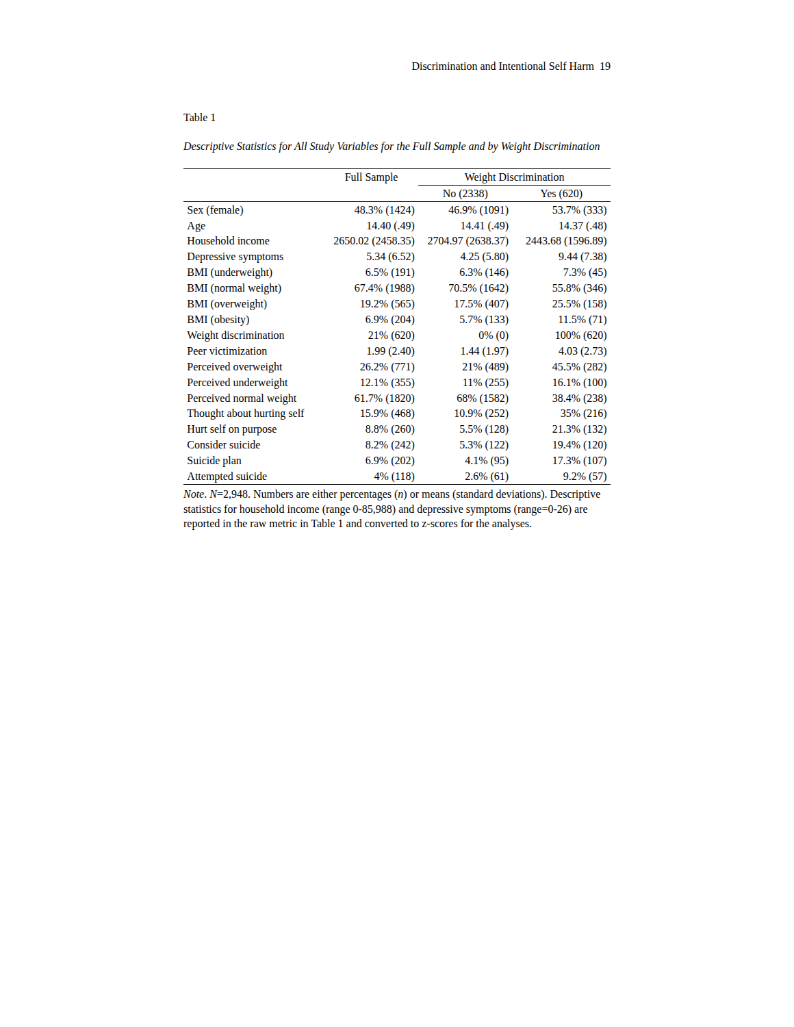Discrimination and Intentional Self Harm 19
Table 1
Descriptive Statistics for All Study Variables for the Full Sample and by Weight Discrimination
| | Full Sample | Weight Discrimination |
| | | No (2338) | Yes (620) |
| Sex (female) | 48.3% (1424) | 46.9% (1091) | 53.7% (333) |
| Age | 14.40 (.49) | 14.41 (.49) | 14.37 (.48) |
| Household income | 2650.02 (2458.35) | 2704.97 (2638.37) | 2443.68 (1596.89) |
| Depressive symptoms | 5.34 (6.52) | 4.25 (5.80) | 9.44 (7.38) |
| BMI (underweight) | 6.5% (191) | 6.3% (146) | 7.3% (45) |
| BMI (normal weight) | 67.4% (1988) | 70.5% (1642) | 55.8% (346) |
| BMI (overweight) | 19.2% (565) | 17.5% (407) | 25.5% (158) |
| BMI (obesity) | 6.9% (204) | 5.7% (133) | 11.5% (71) |
| Weight discrimination | 21% (620) | 0% (0) | 100% (620) |
| Peer victimization | 1.99 (2.40) | 1.44 (1.97) | 4.03 (2.73) |
| Perceived overweight | 26.2% (771) | 21% (489) | 45.5% (282) |
| Perceived underweight | 12.1% (355) | 11% (255) | 16.1% (100) |
| Perceived normal weight | 61.7% (1820) | 68% (1582) | 38.4% (238) |
| Thought about hurting self | 15.9% (468) | 10.9% (252) | 35% (216) |
| Hurt self on purpose | 8.8% (260) | 5.5% (128) | 21.3% (132) |
| Consider suicide | 8.2% (242) | 5.3% (122) | 19.4% (120) |
| Suicide plan | 6.9% (202) | 4.1% (95) | 17.3% (107) |
| Attempted suicide | 4% (118) | 2.6% (61) | 9.2% (57) |
Note. N=2,948. Numbers are either percentages (n) or means (standard deviations). Descriptive statistics for household income (range 0-85,988) and depressive symptoms (range=0-26) are reported in the raw metric in Table 1 and converted to z-scores for the analyses.